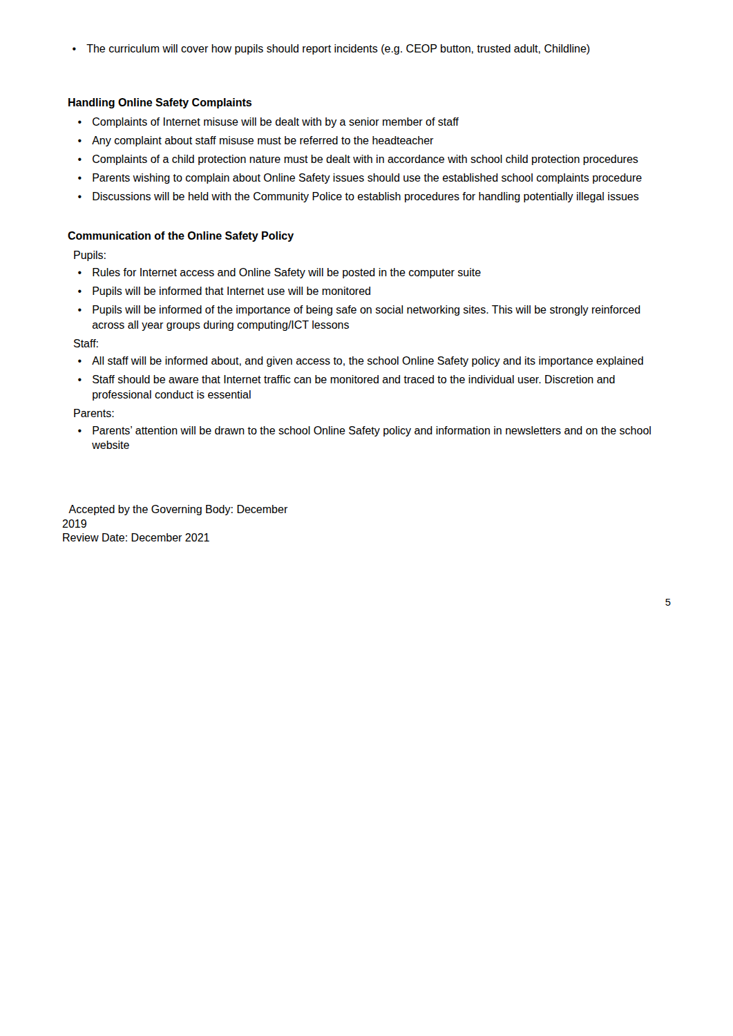The curriculum will cover how pupils should report incidents (e.g. CEOP button, trusted adult, Childline)
Handling Online Safety Complaints
Complaints of Internet misuse will be dealt with by a senior member of staff
Any complaint about staff misuse must be referred to the headteacher
Complaints of a child protection nature must be dealt with in accordance with school child protection procedures
Parents wishing to complain about Online Safety issues should use the established school complaints procedure
Discussions will be held with the Community Police to establish procedures for handling potentially illegal issues
Communication of the Online Safety Policy
Pupils:
Rules for Internet access and Online Safety will be posted in the computer suite
Pupils will be informed that Internet use will be monitored
Pupils will be informed of the importance of being safe on social networking sites. This will be strongly reinforced across all year groups during computing/ICT lessons
Staff:
All staff will be informed about, and given access to, the school Online Safety policy and its importance explained
Staff should be aware that Internet traffic can be monitored and traced to the individual user. Discretion and professional conduct is essential
Parents:
Parents’ attention will be drawn to the school Online Safety policy and information in newsletters and on the school website
Accepted by the Governing Body: December
2019
Review Date: December 2021
5